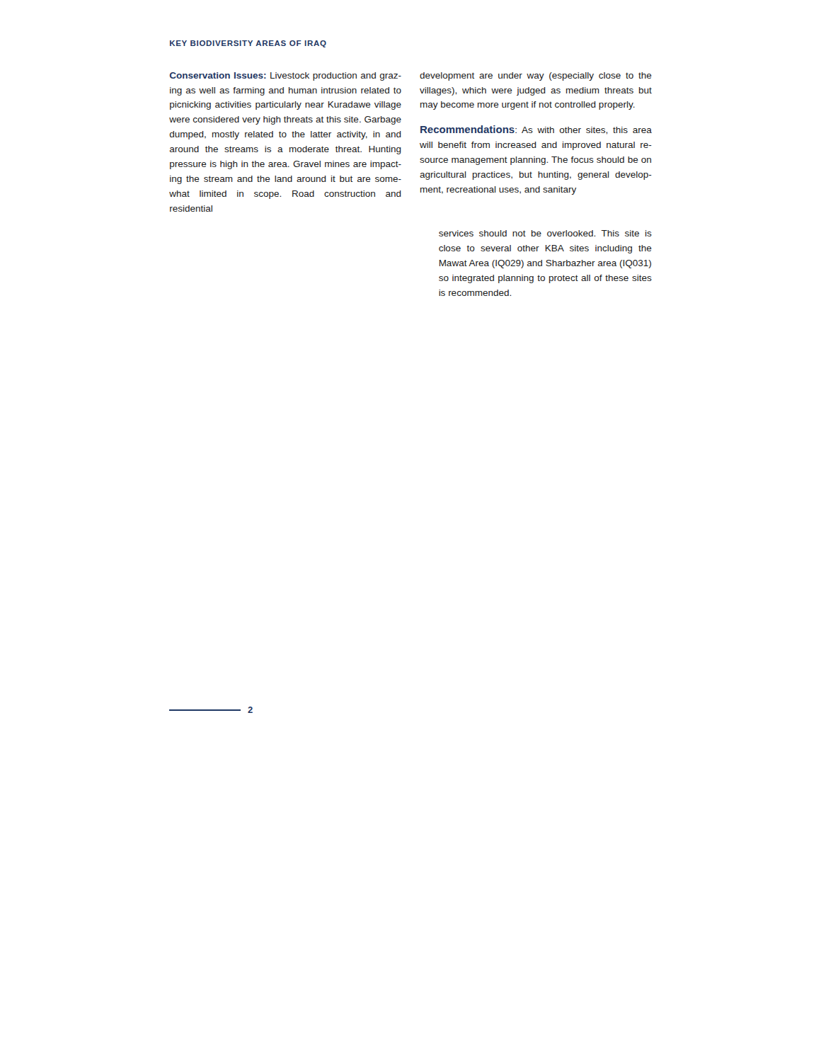Key Biodiversity Areas of Iraq
Conservation Issues: Livestock production and grazing as well as farming and human intrusion related to picnicking activities particularly near Kuradawe village were considered very high threats at this site. Garbage dumped, mostly related to the latter activity, in and around the streams is a moderate threat. Hunting pressure is high in the area. Gravel mines are impacting the stream and the land around it but are somewhat limited in scope. Road construction and residential
development are under way (especially close to the villages), which were judged as medium threats but may become more urgent if not controlled properly.
Recommendations: As with other sites, this area will benefit from increased and improved natural resource management planning. The focus should be on agricultural practices, but hunting, general development, recreational uses, and sanitary
services should not be overlooked. This site is close to several other KBA sites including the Mawat Area (IQ029) and Sharbazher area (IQ031) so integrated planning to protect all of these sites is recommended.
2